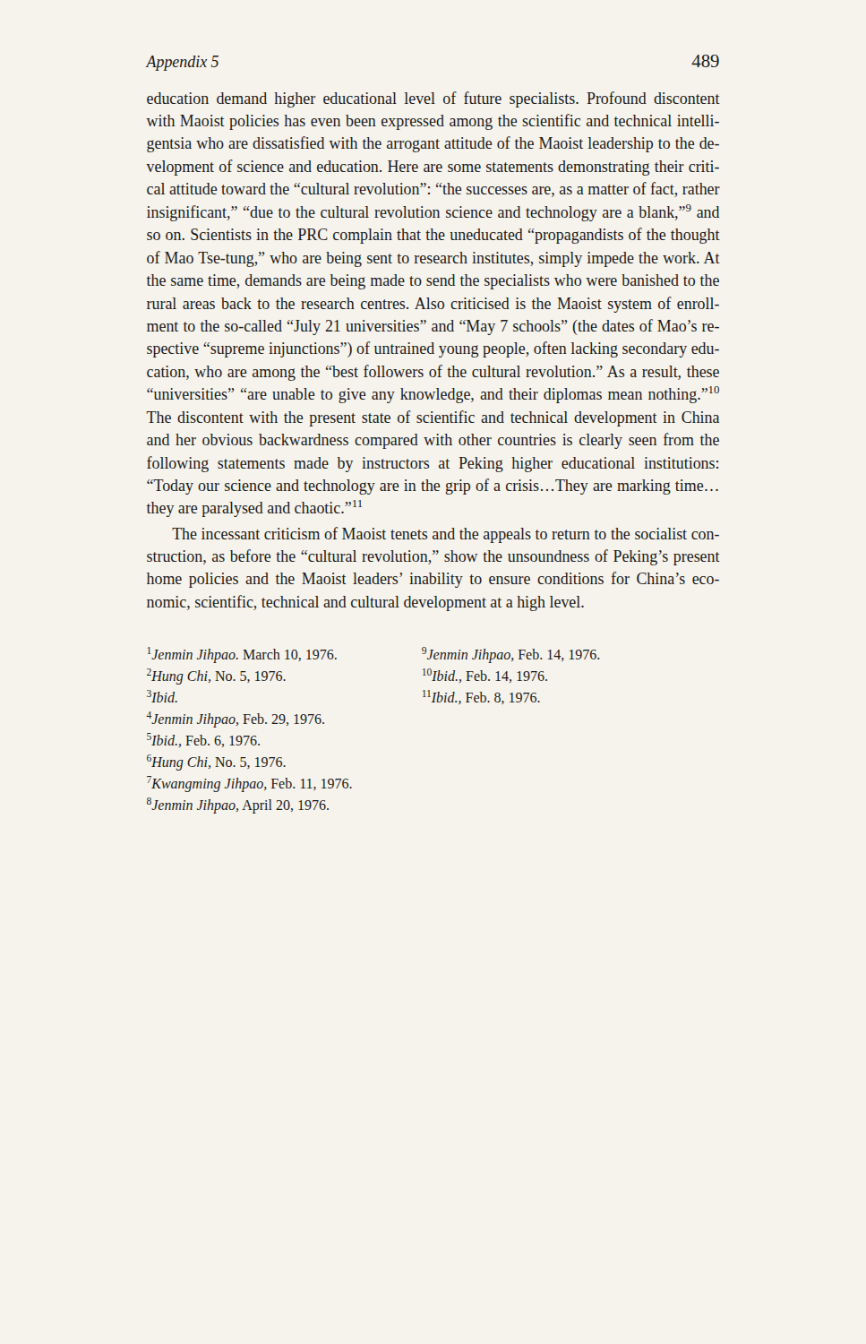Appendix 5 489
education demand higher educational level of future specialists. Profound discontent with Maoist policies has even been expressed among the scientific and technical intelligentsia who are dissatisfied with the arrogant attitude of the Maoist leadership to the development of science and education. Here are some statements demonstrating their critical attitude toward the “cultural revolution”: “the successes are, as a matter of fact, rather insignificant,” “due to the cultural revolution science and technology are a blank,”9 and so on. Scientists in the PRC complain that the uneducated “propagandists of the thought of Mao Tse-tung,” who are being sent to research institutes, simply impede the work. At the same time, demands are being made to send the specialists who were banished to the rural areas back to the research centres. Also criticised is the Maoist system of enrollment to the so-called “July 21 universities” and “May 7 schools” (the dates of Mao’s respective “supreme injunctions”) of untrained young people, often lacking secondary education, who are among the “best followers of the cultural revolution.” As a result, these “universities” “are unable to give any knowledge, and their diplomas mean nothing.”10 The discontent with the present state of scientific and technical development in China and her obvious backwardness compared with other countries is clearly seen from the following statements made by instructors at Peking higher educational institutions: “Today our science and technology are in the grip of a crisis…They are marking time…they are paralysed and chaotic.”11
The incessant criticism of Maoist tenets and the appeals to return to the socialist construction, as before the “cultural revolution,” show the unsoundness of Peking’s present home policies and the Maoist leaders’ inability to ensure conditions for China’s economic, scientific, technical and cultural development at a high level.
1Jenmin Jihpao. March 10, 1976.
2Hung Chi, No. 5, 1976.
3Ibid.
9Jenmin Jihpao, Feb. 14, 1976.
10Ibid., Feb. 14, 1976.
11Ibid., Feb. 8, 1976.
4Jenmin Jihpao, Feb. 29, 1976.
5Ibid., Feb. 6, 1976.
6Hung Chi, No. 5, 1976.
7Kwangming Jihpao, Feb. 11, 1976.
8Jenmin Jihpao, April 20, 1976.